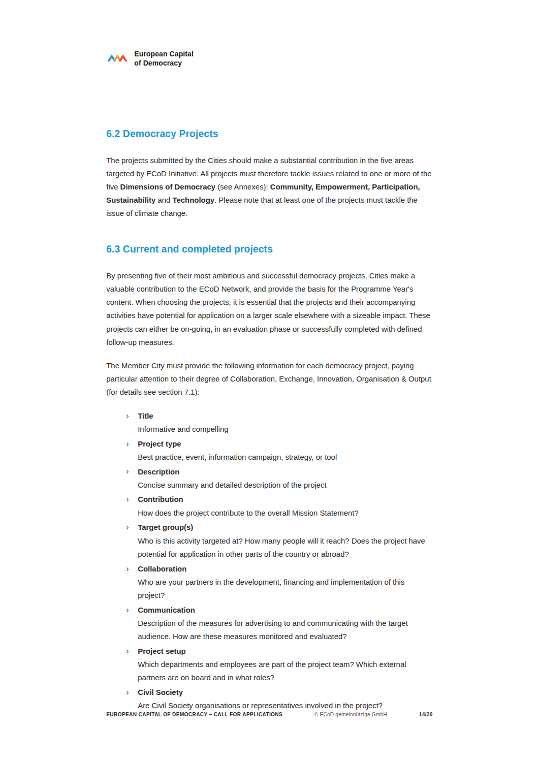European Capital
of Democracy
6.2 Democracy Projects
The projects submitted by the Cities should make a substantial contribution in the five areas targeted by ECoD Initiative. All projects must therefore tackle issues related to one or more of the five Dimensions of Democracy (see Annexes): Community, Empowerment, Participation, Sustainability and Technology. Please note that at least one of the projects must tackle the issue of climate change.
6.3 Current and completed projects
By presenting five of their most ambitious and successful democracy projects, Cities make a valuable contribution to the ECoD Network, and provide the basis for the Programme Year's content. When choosing the projects, it is essential that the projects and their accompanying activities have potential for application on a larger scale elsewhere with a sizeable impact. These projects can either be on-going, in an evaluation phase or successfully completed with defined follow-up measures.
The Member City must provide the following information for each democracy project, paying particular attention to their degree of Collaboration, Exchange, Innovation, Organisation & Output (for details see section 7.1):
Title Informative and compelling
Project type Best practice, event, information campaign, strategy, or tool
Description Concise summary and detailed description of the project
Contribution How does the project contribute to the overall Mission Statement?
Target group(s) Who is this activity targeted at? How many people will it reach? Does the project have potential for application in other parts of the country or abroad?
Collaboration Who are your partners in the development, financing and implementation of this project?
Communication Description of the measures for advertising to and communicating with the target audience. How are these measures monitored and evaluated?
Project setup Which departments and employees are part of the project team? Which external partners are on board and in what roles?
Civil Society Are Civil Society organisations or representatives involved in the project?
European Capital of Democracy – Call for Applications
© ECoD gemeinnützige GmbH
14/20